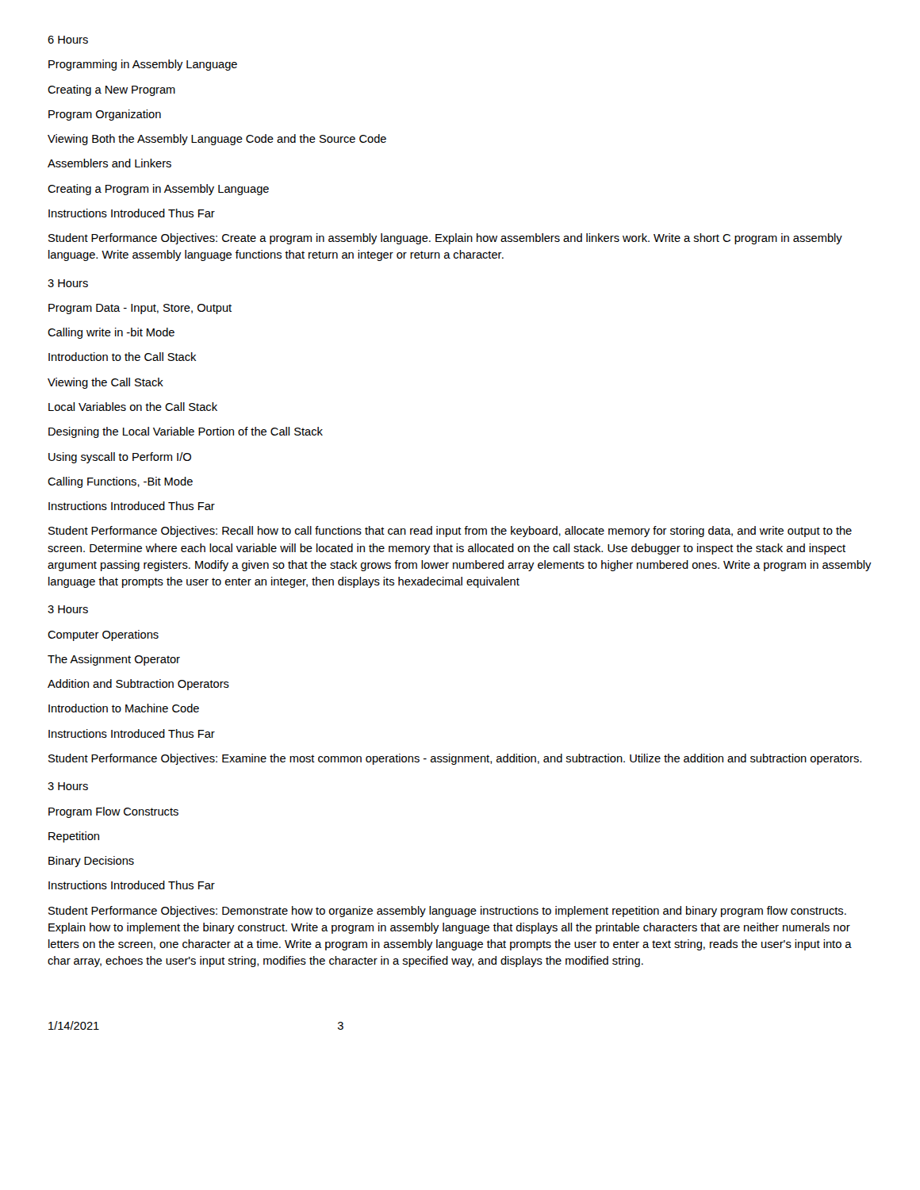6 Hours
Programming in Assembly Language
Creating a New Program
Program Organization
Viewing Both the Assembly Language Code and the Source Code
Assemblers and Linkers
Creating a Program in Assembly Language
Instructions Introduced Thus Far
Student Performance Objectives: Create a program in assembly language. Explain how assemblers and linkers work. Write a short C program in assembly language. Write assembly language functions that return an integer or return a character.
3 Hours
Program Data - Input, Store, Output
Calling write in -bit Mode
Introduction to the Call Stack
Viewing the Call Stack
Local Variables on the Call Stack
Designing the Local Variable Portion of the Call Stack
Using syscall to Perform I/O
Calling Functions, -Bit Mode
Instructions Introduced Thus Far
Student Performance Objectives: Recall how to call functions that can read input from the keyboard, allocate memory for storing data, and write output to the screen. Determine where each local variable will be located in the memory that is allocated on the call stack. Use debugger to inspect the stack and inspect argument passing registers. Modify a given so that the stack grows from lower numbered array elements to higher numbered ones. Write a program in assembly language that prompts the user to enter an integer, then displays its hexadecimal equivalent
3 Hours
Computer Operations
The Assignment Operator
Addition and Subtraction Operators
Introduction to Machine Code
Instructions Introduced Thus Far
Student Performance Objectives: Examine the most common operations - assignment, addition, and subtraction. Utilize the addition and subtraction operators.
3 Hours
Program Flow Constructs
Repetition
Binary Decisions
Instructions Introduced Thus Far
Student Performance Objectives: Demonstrate how to organize assembly language instructions to implement repetition and binary program flow constructs. Explain how to implement the binary construct. Write a program in assembly language that displays all the printable characters that are neither numerals nor letters on the screen, one character at a time. Write a program in assembly language that prompts the user to enter a text string, reads the user's input into a char array, echoes the user's input string, modifies the character in a specified way, and displays the modified string.
1/14/2021 3